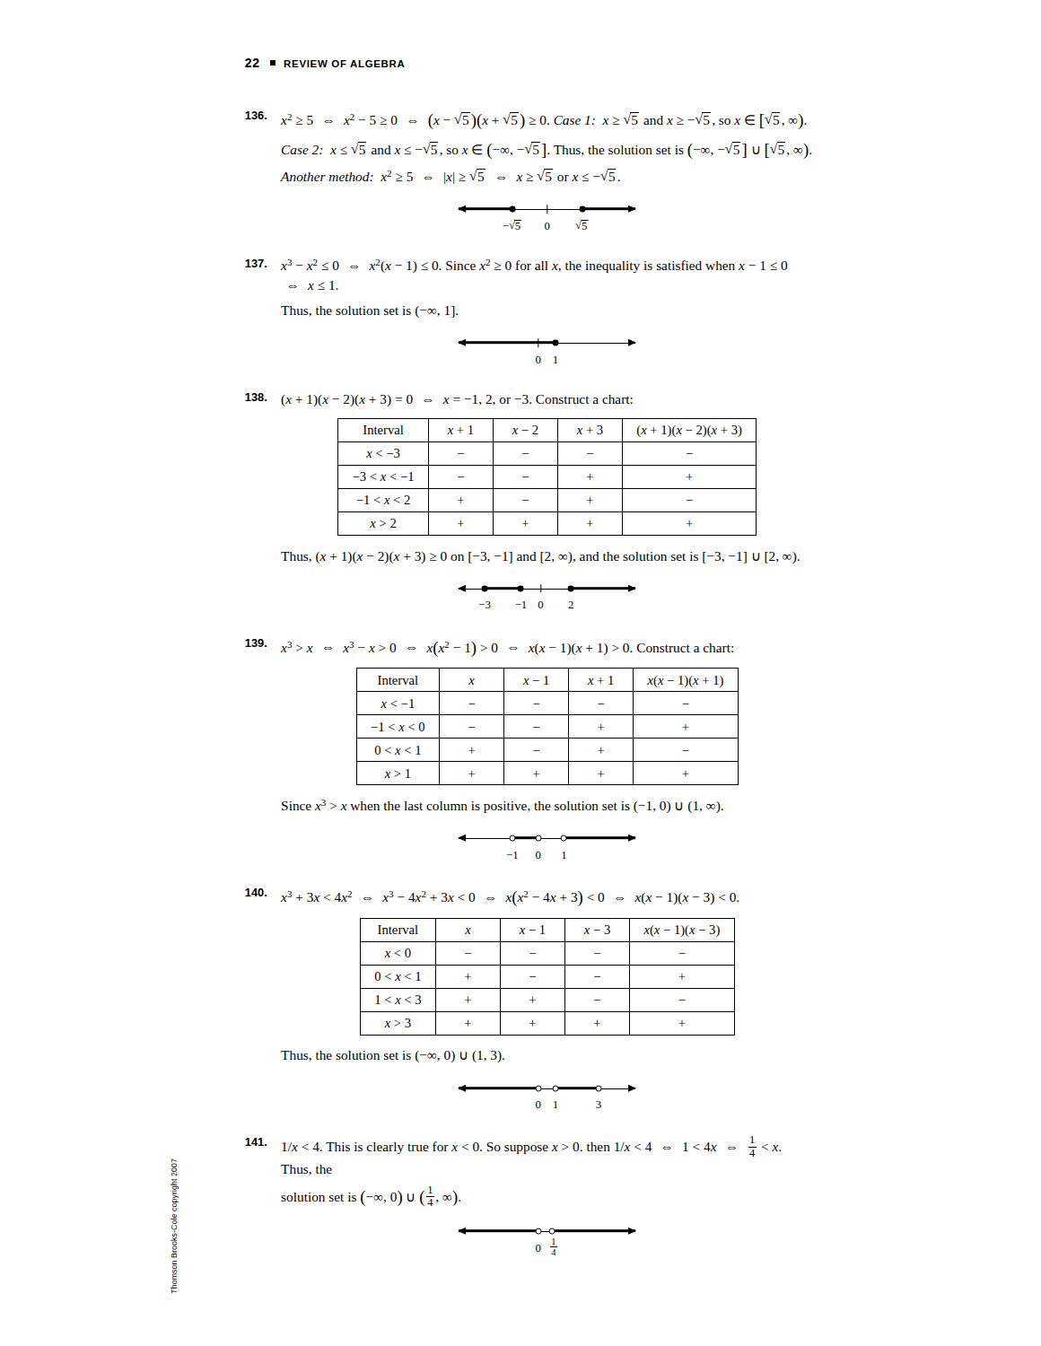22 REVIEW OF ALGEBRA
Thomson Brooks-Cole copyright 2007
136.
x2 ≥ 5 ⇔ x2 − 5 ≥ 0 ⇔ (x − 5)(x + 5) ≥ 0. Case 1: x ≥ 5 and x ≥ −5, so x ∈ [5, ∞).
Case 2: x ≤ 5 and x ≤ −5, so x ∈ (−∞, −5]. Thus, the solution set is (−∞, −5] ∪ [5, ∞).
Another method: x2 ≥ 5 ⇔ |x| ≥ 5 ⇔ x ≥ 5 or x ≤ −5.
−5
0
5
137.
x3 − x2 ≤ 0 ⇔ x2(x − 1) ≤ 0. Since x2 ≥ 0 for all x, the inequality is satisfied when x − 1 ≤ 0 ⇔ x ≤ 1.
Thus, the solution set is (−∞, 1].
0
1
138.
(x + 1)(x − 2)(x + 3) = 0 ⇔ x = −1, 2, or −3. Construct a chart:
| Interval | x + 1 | x − 2 | x + 3 | ( x + 1)( x − 2)( x + 3) |
| --- | --- | --- | --- | --- |
| x < −3 | − | − | − | − |
| −3 < x < −1 | − | − | + | + |
| −1 < x < 2 | + | − | + | − |
| x > 2 | + | + | + | + |
Thus, (x + 1)(x − 2)(x + 3) ≥ 0 on [−3, −1] and [2, ∞), and the solution set is [−3, −1] ∪ [2, ∞).
−3
−1
0
2
139.
x3 > x ⇔ x3 − x > 0 ⇔ x(x2 − 1) > 0 ⇔ x(x − 1)(x + 1) > 0. Construct a chart:
| Interval | x | x − 1 | x + 1 | x ( x − 1)( x + 1) |
| --- | --- | --- | --- | --- |
| x < −1 | − | − | − | − |
| −1 < x < 0 | − | − | + | + |
| 0 < x < 1 | + | − | + | − |
| x > 1 | + | + | + | + |
Since x3 > x when the last column is positive, the solution set is (−1, 0) ∪ (1, ∞).
−1
0
1
140.
x3 + 3x < 4x2 ⇔ x3 − 4x2 + 3x < 0 ⇔ x(x2 − 4x + 3) < 0 ⇔ x(x − 1)(x − 3) < 0.
| Interval | x | x − 1 | x − 3 | x ( x − 1)( x − 3) |
| --- | --- | --- | --- | --- |
| x < 0 | − | − | − | − |
| 0 < x < 1 | + | − | − | + |
| 1 < x < 3 | + | + | − | − |
| x > 3 | + | + | + | + |
Thus, the solution set is (−∞, 0) ∪ (1, 3).
0
1
3
141.
1/x < 4. This is clearly true for x < 0. So suppose x > 0. then 1/x < 4 ⇔ 1 < 4x ⇔ 14 < x. Thus, the
solution set is (−∞, 0) ∪ (14, ∞).
0
14